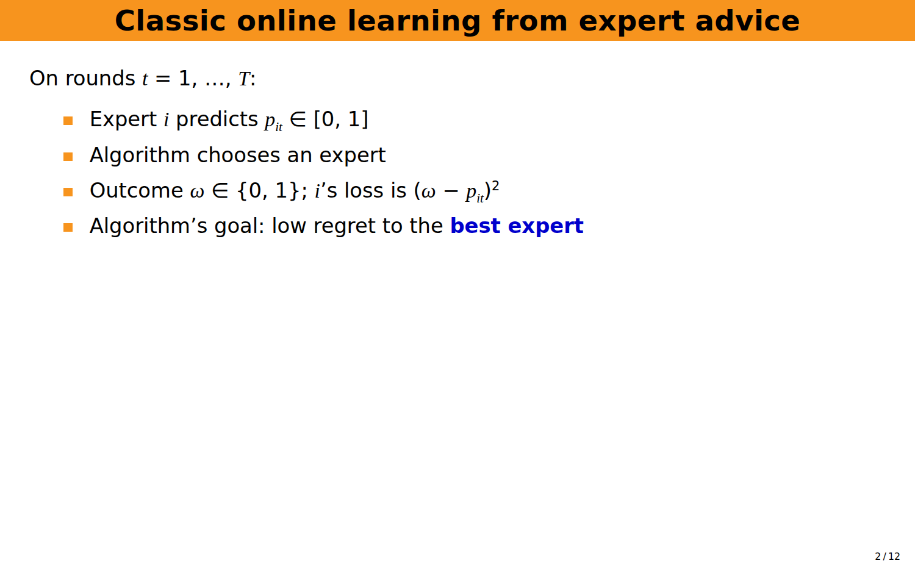Classic online learning from expert advice
On rounds t = 1, …, T:
Expert i predicts pit ∈ [0, 1]
Algorithm chooses an expert
Outcome ω ∈ {0, 1}; i’s loss is (ω − pit)2
Algorithm’s goal: low regret to the best expert
2 / 12